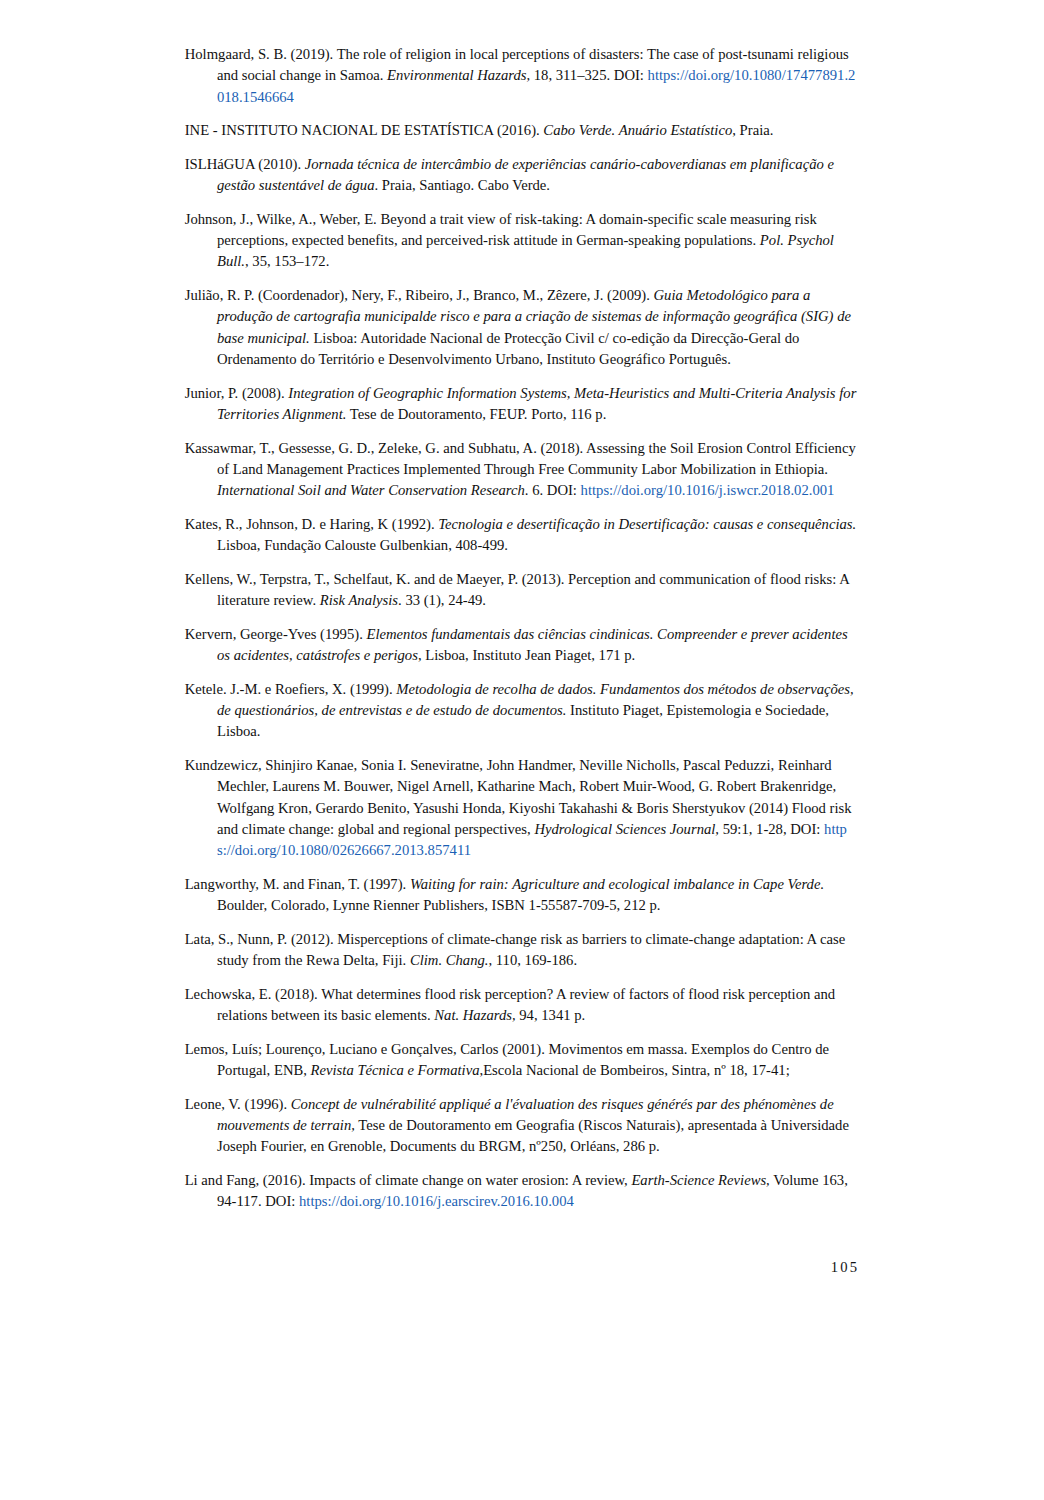Holmgaard, S. B. (2019). The role of religion in local perceptions of disasters: The case of post-tsunami religious and social change in Samoa. Environmental Hazards, 18, 311–325. DOI: https://doi.org/10.1080/17477891.2018.1546664
INE - INSTITUTO NACIONAL DE ESTATÍSTICA (2016). Cabo Verde. Anuário Estatístico, Praia.
ISLHáGUA (2010). Jornada técnica de intercâmbio de experiências canário-caboverdianas em planificação e gestão sustentável de água. Praia, Santiago. Cabo Verde.
Johnson, J., Wilke, A., Weber, E. Beyond a trait view of risk-taking: A domain-specific scale measuring risk perceptions, expected benefits, and perceived-risk attitude in German-speaking populations. Pol. Psychol Bull., 35, 153–172.
Julião, R. P. (Coordenador), Nery, F., Ribeiro, J., Branco, M., Zêzere, J. (2009). Guia Metodológico para a produção de cartografia municipalde risco e para a criação de sistemas de informação geográfica (SIG) de base municipal. Lisboa: Autoridade Nacional de Protecção Civil c/ co-edição da Direcção-Geral do Ordenamento do Território e Desenvolvimento Urbano, Instituto Geográfico Português.
Junior, P. (2008). Integration of Geographic Information Systems, Meta-Heuristics and Multi-Criteria Analysis for Territories Alignment. Tese de Doutoramento, FEUP. Porto, 116 p.
Kassawmar, T., Gessesse, G. D., Zeleke, G. and Subhatu, A. (2018). Assessing the Soil Erosion Control Efficiency of Land Management Practices Implemented Through Free Community Labor Mobilization in Ethiopia. International Soil and Water Conservation Research. 6. DOI: https://doi.org/10.1016/j.iswcr.2018.02.001
Kates, R., Johnson, D. e Haring, K (1992). Tecnologia e desertificação in Desertificação: causas e consequências. Lisboa, Fundação Calouste Gulbenkian, 408-499.
Kellens, W., Terpstra, T., Schelfaut, K. and de Maeyer, P. (2013). Perception and communication of flood risks: A literature review. Risk Analysis. 33 (1), 24-49.
Kervern, George-Yves (1995). Elementos fundamentais das ciências cindinicas. Compreender e prever acidentes os acidentes, catástrofes e perigos, Lisboa, Instituto Jean Piaget, 171 p.
Ketele. J.-M. e Roefiers, X. (1999). Metodologia de recolha de dados. Fundamentos dos métodos de observações, de questionários, de entrevistas e de estudo de documentos. Instituto Piaget, Epistemologia e Sociedade, Lisboa.
Kundzewicz, Shinjiro Kanae, Sonia I. Seneviratne, John Handmer, Neville Nicholls, Pascal Peduzzi, Reinhard Mechler, Laurens M. Bouwer, Nigel Arnell, Katharine Mach, Robert Muir-Wood, G. Robert Brakenridge, Wolfgang Kron, Gerardo Benito, Yasushi Honda, Kiyoshi Takahashi & Boris Sherstyukov (2014) Flood risk and climate change: global and regional perspectives, Hydrological Sciences Journal, 59:1, 1-28, DOI: https://doi.org/10.1080/02626667.2013.857411
Langworthy, M. and Finan, T. (1997). Waiting for rain: Agriculture and ecological imbalance in Cape Verde. Boulder, Colorado, Lynne Rienner Publishers, ISBN 1-55587-709-5, 212 p.
Lata, S., Nunn, P. (2012). Misperceptions of climate-change risk as barriers to climate-change adaptation: A case study from the Rewa Delta, Fiji. Clim. Chang., 110, 169-186.
Lechowska, E. (2018). What determines flood risk perception? A review of factors of flood risk perception and relations between its basic elements. Nat. Hazards, 94, 1341 p.
Lemos, Luís; Lourenço, Luciano e Gonçalves, Carlos (2001). Movimentos em massa. Exemplos do Centro de Portugal, ENB, Revista Técnica e Formativa,Escola Nacional de Bombeiros, Sintra, nº 18, 17-41;
Leone, V. (1996). Concept de vulnérabilité appliqué a l'évaluation des risques générés par des phénomènes de mouvements de terrain, Tese de Doutoramento em Geografia (Riscos Naturais), apresentada à Universidade Joseph Fourier, en Grenoble, Documents du BRGM, nº250, Orléans, 286 p.
Li and Fang, (2016). Impacts of climate change on water erosion: A review, Earth-Science Reviews, Volume 163, 94-117. DOI: https://doi.org/10.1016/j.earscirev.2016.10.004
105